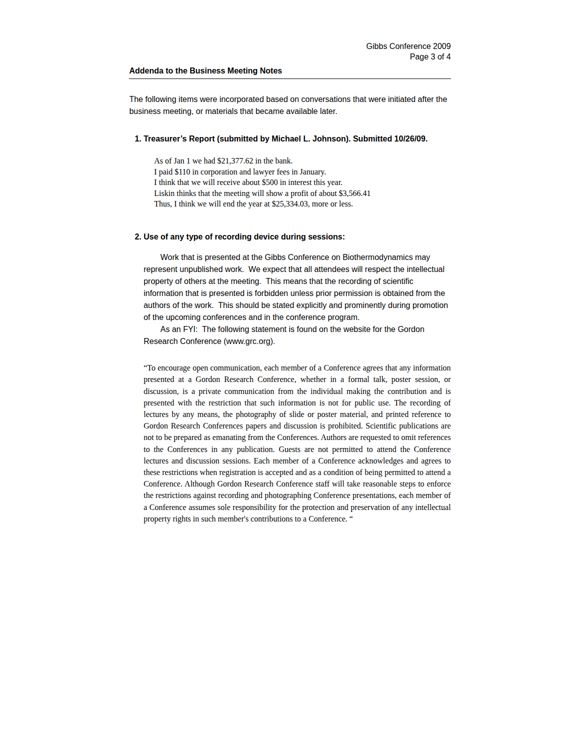Gibbs Conference 2009
Page 3 of 4
Addenda to the Business Meeting Notes
The following items were incorporated based on conversations that were initiated after the business meeting, or materials that became available later.
Treasurer’s Report (submitted by Michael L. Johnson). Submitted 10/26/09.
As of Jan 1 we had $21,377.62 in the bank.
I paid $110 in corporation and lawyer fees in January.
I think that we will receive about $500 in interest this year.
Liskin thinks that the meeting will show a profit of about $3,566.41
Thus, I think we will end the year at $25,334.03, more or less.
Use of any type of recording device during sessions:
Work that is presented at the Gibbs Conference on Biothermodynamics may represent unpublished work. We expect that all attendees will respect the intellectual property of others at the meeting. This means that the recording of scientific information that is presented is forbidden unless prior permission is obtained from the authors of the work. This should be stated explicitly and prominently during promotion of the upcoming conferences and in the conference program.
As an FYI: The following statement is found on the website for the Gordon Research Conference (www.grc.org).
“To encourage open communication, each member of a Conference agrees that any information presented at a Gordon Research Conference, whether in a formal talk, poster session, or discussion, is a private communication from the individual making the contribution and is presented with the restriction that such information is not for public use. The recording of lectures by any means, the photography of slide or poster material, and printed reference to Gordon Research Conferences papers and discussion is prohibited. Scientific publications are not to be prepared as emanating from the Conferences. Authors are requested to omit references to the Conferences in any publication. Guests are not permitted to attend the Conference lectures and discussion sessions. Each member of a Conference acknowledges and agrees to these restrictions when registration is accepted and as a condition of being permitted to attend a Conference. Although Gordon Research Conference staff will take reasonable steps to enforce the restrictions against recording and photographing Conference presentations, each member of a Conference assumes sole responsibility for the protection and preservation of any intellectual property rights in such member's contributions to a Conference. “